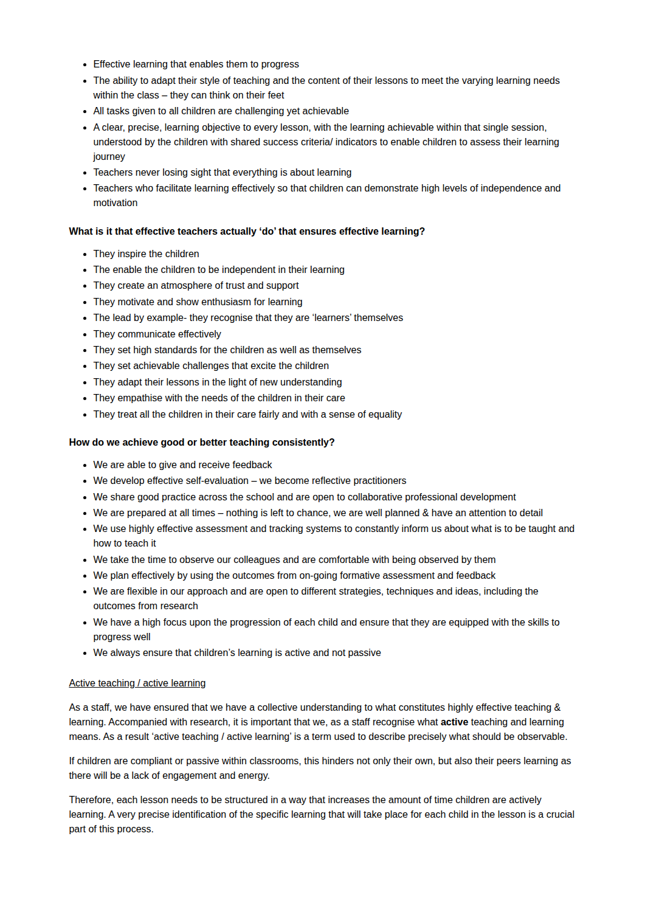Effective learning that enables them to progress
The ability to adapt their style of teaching and the content of their lessons to meet the varying learning needs within the class – they can think on their feet
All tasks given to all children are challenging yet achievable
A clear, precise, learning objective to every lesson, with the learning achievable within that single session, understood by the children with shared success criteria/ indicators to enable children to assess their learning journey
Teachers never losing sight that everything is about learning
Teachers who facilitate learning effectively so that children can demonstrate high levels of independence and motivation
What is it that effective teachers actually ‘do’ that ensures effective learning?
They inspire the children
The enable the children to be independent in their learning
They create an atmosphere of trust and support
They motivate and show enthusiasm for learning
The lead by example- they recognise that they are ‘learners’ themselves
They communicate effectively
They set high standards for the children as well as themselves
They set achievable challenges that excite the children
They adapt their lessons in the light of new understanding
They empathise with the needs of the children in their care
They treat all the children in their care fairly and with a sense of equality
How do we achieve good or better teaching consistently?
We are able to give and receive feedback
We develop effective self-evaluation – we become reflective practitioners
We share good practice across the school and are open to collaborative professional development
We are prepared at all times – nothing is left to chance, we are well planned & have an attention to detail
We use highly effective assessment and tracking systems to constantly inform us about what is to be taught and how to teach it
We take the time to observe our colleagues and are comfortable with being observed by them
We plan effectively by using the outcomes from on-going formative assessment and feedback
We are flexible in our approach and are open to different strategies, techniques and ideas, including the outcomes from research
We have a high focus upon the progression of each child and ensure that they are equipped with the skills to progress well
We always ensure that children’s learning is active and not passive
Active teaching / active learning
As a staff, we have ensured that we have a collective understanding to what constitutes highly effective teaching & learning. Accompanied with research, it is important that we, as a staff recognise what active teaching and learning means. As a result ‘active teaching / active learning’ is a term used to describe precisely what should be observable.
If children are compliant or passive within classrooms, this hinders not only their own, but also their peers learning as there will be a lack of engagement and energy.
Therefore, each lesson needs to be structured in a way that increases the amount of time children are actively learning. A very precise identification of the specific learning that will take place for each child in the lesson is a crucial part of this process.